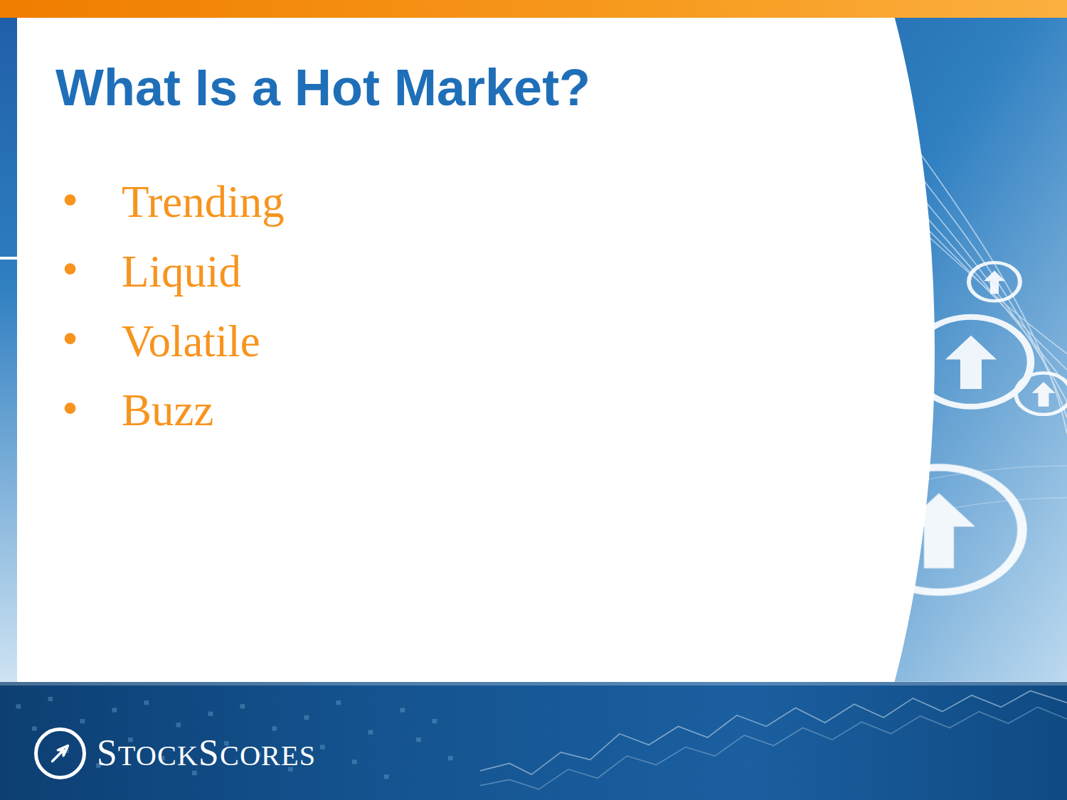What Is a Hot Market?
Trending
Liquid
Volatile
Buzz
STOCKSCORES